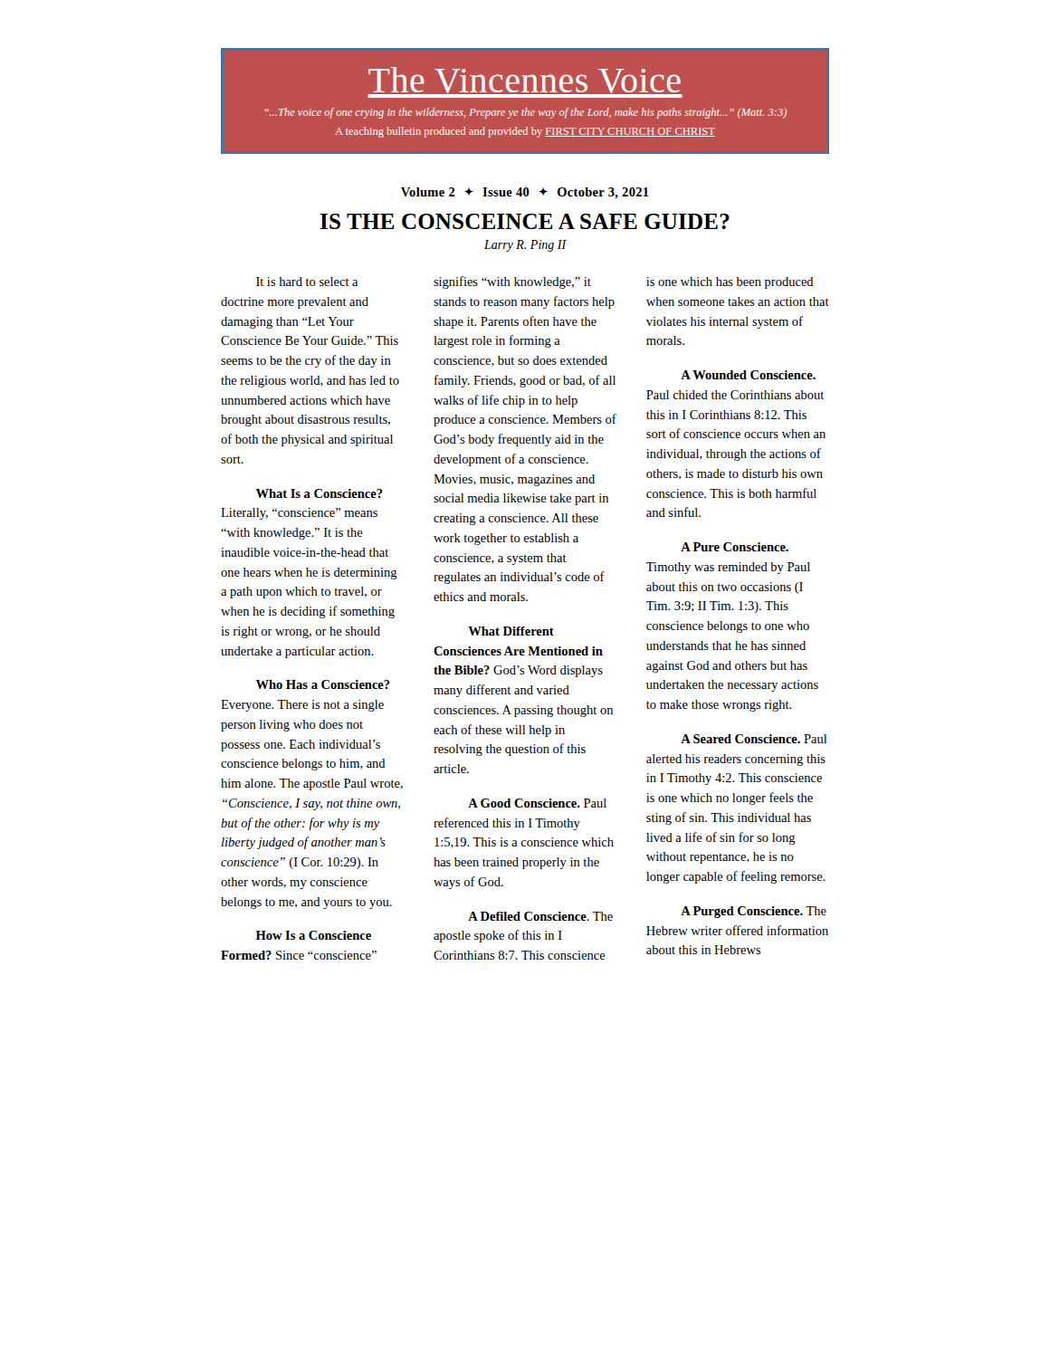The Vincennes Voice
“...The voice of one crying in the wilderness, Prepare ye the way of the Lord, make his paths straight...” (Matt. 3:3)
A teaching bulletin produced and provided by FIRST CITY CHURCH OF CHRIST
Volume 2 ✦ Issue 40 ✦ October 3, 2021
IS THE CONSCEINCE A SAFE GUIDE?
Larry R. Ping II
It is hard to select a doctrine more prevalent and damaging than “Let Your Conscience Be Your Guide.” This seems to be the cry of the day in the religious world, and has led to unnumbered actions which have brought about disastrous results, of both the physical and spiritual sort.
What Is a Conscience? Literally, “conscience” means “with knowledge.” It is the inaudible voice-in-the-head that one hears when he is determining a path upon which to travel, or when he is deciding if something is right or wrong, or he should undertake a particular action.
Who Has a Conscience? Everyone. There is not a single person living who does not possess one. Each individual’s conscience belongs to him, and him alone. The apostle Paul wrote, “Conscience, I say, not thine own, but of the other: for why is my liberty judged of another man’s conscience” (I Cor. 10:29). In other words, my conscience belongs to me, and yours to you.
How Is a Conscience Formed? Since “conscience” signifies “with knowledge,” it stands to reason many factors help shape it. Parents often have the largest role in forming a conscience, but so does extended family. Friends, good or bad, of all walks of life chip in to help produce a conscience. Members of God’s body frequently aid in the development of a conscience. Movies, music, magazines and social media likewise take part in creating a conscience. All these work together to establish a conscience, a system that regulates an individual’s code of ethics and morals.
What Different Consciences Are Mentioned in the Bible? God’s Word displays many different and varied consciences. A passing thought on each of these will help in resolving the question of this article.
A Good Conscience. Paul referenced this in I Timothy 1:5,19. This is a conscience which has been trained properly in the ways of God.
A Defiled Conscience. The apostle spoke of this in I Corinthians 8:7. This conscience is one which has been produced when someone takes an action that violates his internal system of morals.
A Wounded Conscience. Paul chided the Corinthians about this in I Corinthians 8:12. This sort of conscience occurs when an individual, through the actions of others, is made to disturb his own conscience. This is both harmful and sinful.
A Pure Conscience. Timothy was reminded by Paul about this on two occasions (I Tim. 3:9; II Tim. 1:3). This conscience belongs to one who understands that he has sinned against God and others but has undertaken the necessary actions to make those wrongs right.
A Seared Conscience. Paul alerted his readers concerning this in I Timothy 4:2. This conscience is one which no longer feels the sting of sin. This individual has lived a life of sin for so long without repentance, he is no longer capable of feeling remorse.
A Purged Conscience. The Hebrew writer offered information about this in Hebrews